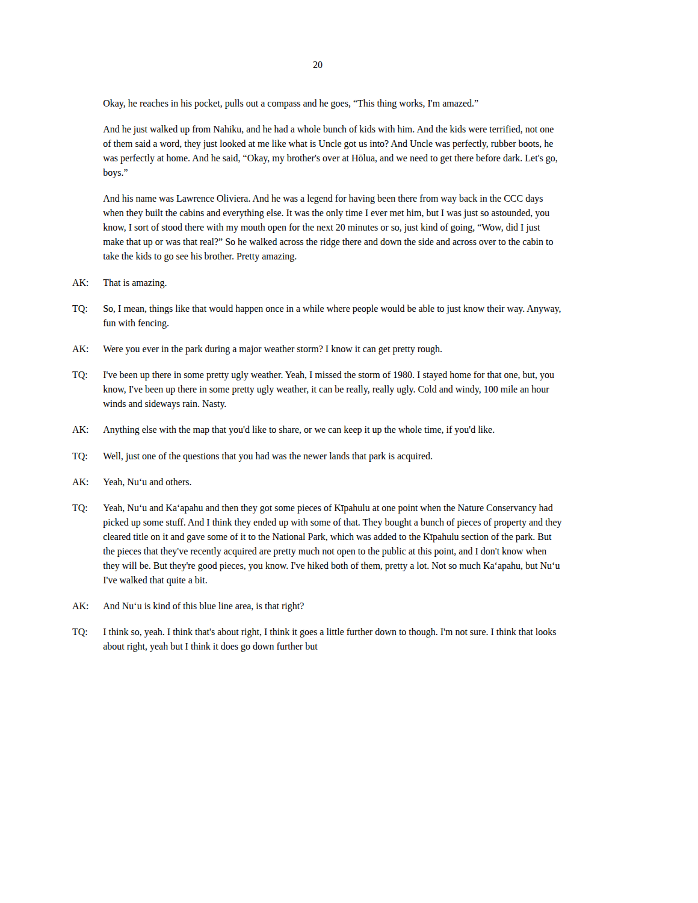20
Okay, he reaches in his pocket, pulls out a compass and he goes, “This thing works, I'm amazed.”
And he just walked up from Nahiku, and he had a whole bunch of kids with him. And the kids were terrified, not one of them said a word, they just looked at me like what is Uncle got us into? And Uncle was perfectly, rubber boots, he was perfectly at home. And he said, “Okay, my brother's over at Hōlua, and we need to get there before dark. Let's go, boys.”
And his name was Lawrence Oliviera. And he was a legend for having been there from way back in the CCC days when they built the cabins and everything else. It was the only time I ever met him, but I was just so astounded, you know, I sort of stood there with my mouth open for the next 20 minutes or so, just kind of going, “Wow, did I just make that up or was that real?” So he walked across the ridge there and down the side and across over to the cabin to take the kids to go see his brother. Pretty amazing.
AK:
That is amazing.
TQ:
So, I mean, things like that would happen once in a while where people would be able to just know their way. Anyway, fun with fencing.
AK:
Were you ever in the park during a major weather storm? I know it can get pretty rough.
TQ:
I've been up there in some pretty ugly weather. Yeah, I missed the storm of 1980. I stayed home for that one, but, you know, I've been up there in some pretty ugly weather, it can be really, really ugly. Cold and windy, 100 mile an hour winds and sideways rain. Nasty.
AK:
Anything else with the map that you'd like to share, or we can keep it up the whole time, if you'd like.
TQ:
Well, just one of the questions that you had was the newer lands that park is acquired.
AK:
Yeah, Nu‘u and others.
TQ:
Yeah, Nu‘u and Ka‘apahu and then they got some pieces of Kīpahulu at one point when the Nature Conservancy had picked up some stuff. And I think they ended up with some of that. They bought a bunch of pieces of property and they cleared title on it and gave some of it to the National Park, which was added to the Kīpahulu section of the park. But the pieces that they've recently acquired are pretty much not open to the public at this point, and I don't know when they will be. But they're good pieces, you know. I've hiked both of them, pretty a lot. Not so much Ka‘apahu, but Nu‘u I've walked that quite a bit.
AK:
And Nu‘u is kind of this blue line area, is that right?
TQ:
I think so, yeah. I think that's about right, I think it goes a little further down to though. I'm not sure. I think that looks about right, yeah but I think it does go down further but